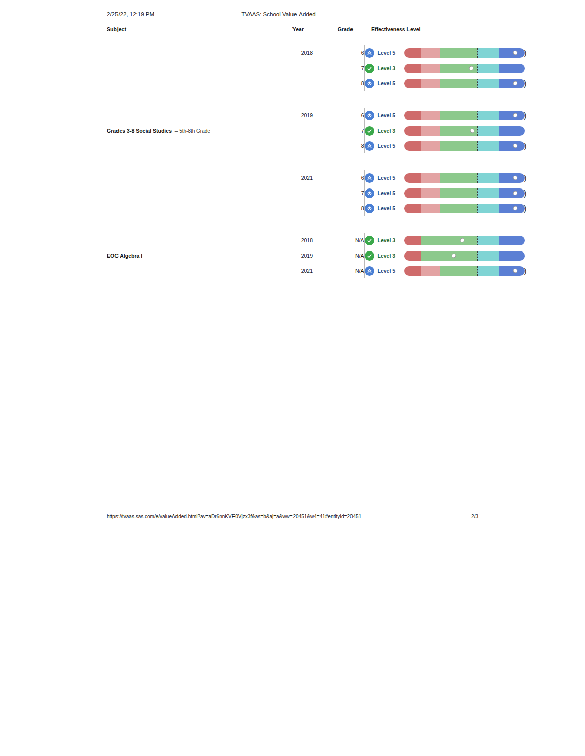2/25/22, 12:19 PM
TVAAS: School Value-Added
| Subject | Year | Grade | Effectiveness Level |
| --- | --- | --- | --- |
| Grades 3-8 Social Studies – 5th-8th Grade | 2018 | 6 | Level 5 ) |
| | 7 | Level 3 |
| | 8 | Level 5 ) |
| 2019 | 6 | Level 5 ) |
| | 7 | Level 3 |
| | 8 | Level 5 ) |
| 2021 | 6 | Level 5 ) |
| | 7 | Level 5 ) |
| | 8 | Level 5 ) |
| EOC Algebra I | 2018 | N/A | Level 3 |
| 2019 | N/A | Level 3 |
| 2021 | N/A | Level 5 ) |
https://tvaas.sas.com/e/valueAdded.html?av=aDr6nnKVE0Vjzx3f&as=b&aj=a&ww=20451&w4=41#entityId=20451
2/3